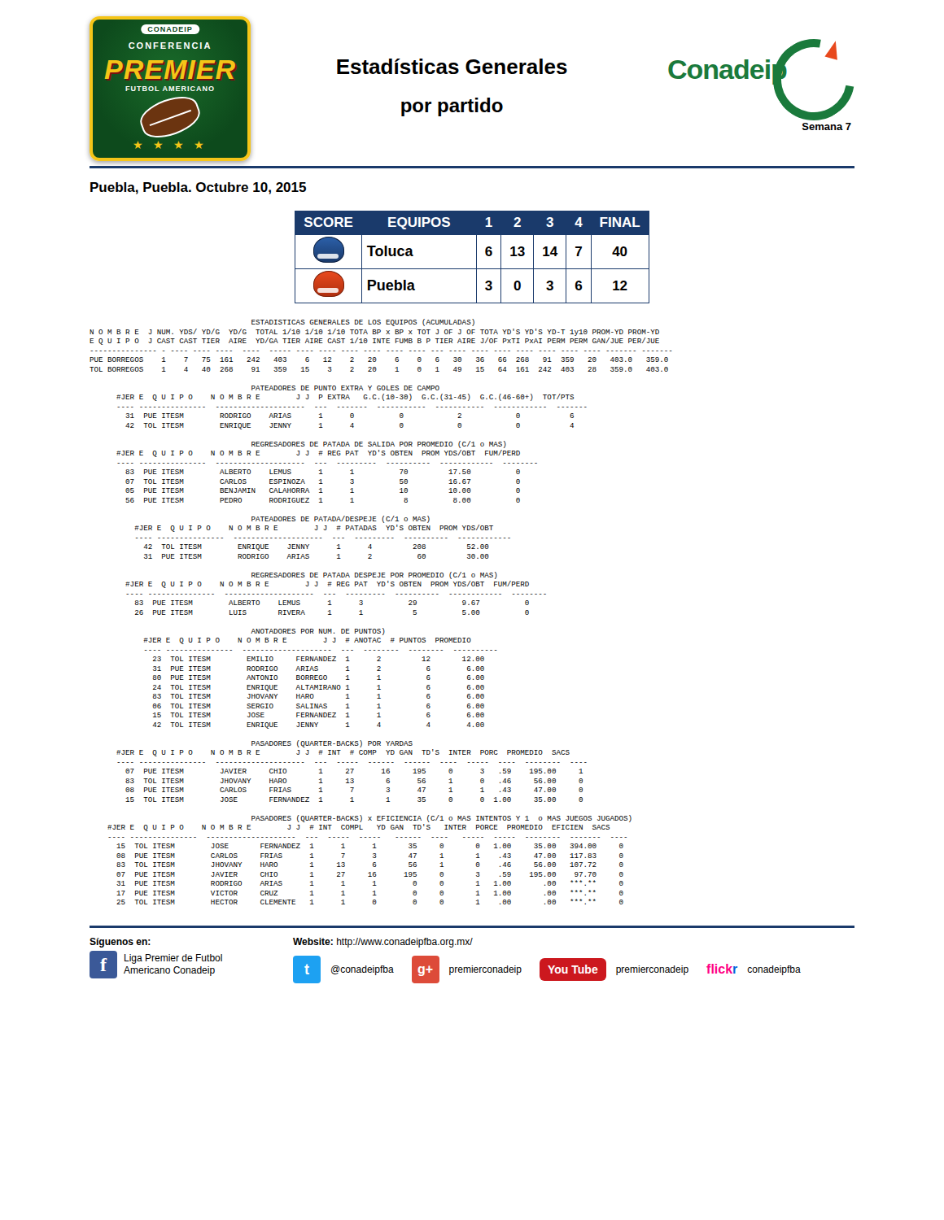CONADEIP
CONFERENCIA
PREMIER
FUTBOL AMERICANO
★ ★ ★ ★
Estadísticas Generales
por partido
Conadeip
Semana 7
Puebla, Puebla. Octubre 10, 2015
| SCORE | EQUIPOS | 1 | 2 | 3 | 4 | FINAL |
| --- | --- | --- | --- | --- | --- | --- |
| | Toluca | 6 | 13 | 14 | 7 | 40 |
| | Puebla | 3 | 0 | 3 | 6 | 12 |
                                    ESTADISTICAS GENERALES DE LOS EQUIPOS (ACUMULADAS)
N O M B R E  J NUM. YDS/ YD/G  YD/G  TOTAL 1/10 1/10 1/10 TOTA BP x BP x TOT J OF J OF TOTA YD'S YD'S YD-T 1y10 PROM-YD PROM-YD
E Q U I P O  J CAST CAST TIER  AIRE  YD/GA TIER AIRE CAST 1/10 INTE FUMB B P TIER AIRE J/OF PxTI PxAI PERM PERM GAN/JUE PER/JUE
--------------- - ---- ---- ----  ----  ----- ---- ---- ---- ---- ---- ---- --- ---- ---- ---- ---- ---- ---- ---- ------- -------
PUE BORREGOS    1    7   75  161   242   403    6   12    2   20    6    0   6   30   36   66  268   91  359   20   403.0   359.0
TOL BORREGOS    1    4   40  268    91   359   15    3    2   20    1    0   1   49   15   64  161  242  403   28   359.0   403.0

                                    PATEADORES DE PUNTO EXTRA Y GOLES DE CAMPO
      #JER E  Q U I P O    N O M B R E        J J  P EXTRA   G.C.(10-30)  G.C.(31-45)  G.C.(46-60+)  TOT/PTS
      ---- ---------------  --------------------  ---  -------  -----------  -----------  ------------  -------
        31  PUE ITESM        RODRIGO    ARIAS      1      0          0            2            0           6
        42  TOL ITESM        ENRIQUE    JENNY      1      4          0            0            0           4

                                    REGRESADORES DE PATADA DE SALIDA POR PROMEDIO (C/1 o MAS)
      #JER E  Q U I P O    N O M B R E        J J  # REG PAT  YD'S OBTEN  PROM YDS/OBT  FUM/PERD
      ---- ---------------  --------------------  ---  ---------  ----------  ------------  --------
        83  PUE ITESM        ALBERTO    LEMUS      1      1          70         17.50          0
        07  TOL ITESM        CARLOS     ESPINOZA   1      3          50         16.67          0
        05  PUE ITESM        BENJAMIN   CALAHORRA  1      1          10         10.00          0
        56  PUE ITESM        PEDRO      RODRIGUEZ  1      1           8          8.00          0

                                    PATEADORES DE PATADA/DESPEJE (C/1 o MAS)
          #JER E  Q U I P O    N O M B R E        J J  # PATADAS  YD'S OBTEN  PROM YDS/OBT
          ---- ---------------  --------------------  ---  ---------  ----------  ------------
            42  TOL ITESM        ENRIQUE    JENNY      1      4         208         52.00
            31  PUE ITESM        RODRIGO    ARIAS      1      2          60         30.00

                                    REGRESADORES DE PATADA DESPEJE POR PROMEDIO (C/1 o MAS)
        #JER E  Q U I P O    N O M B R E        J J  # REG PAT  YD'S OBTEN  PROM YDS/OBT  FUM/PERD
        ---- ---------------  --------------------  ---  ---------  ----------  ------------  --------
          83  PUE ITESM        ALBERTO    LEMUS      1      3          29          9.67          0
          26  PUE ITESM        LUIS       RIVERA     1      1           5          5.00          0

                                    ANOTADORES POR NUM. DE PUNTOS)
            #JER E  Q U I P O    N O M B R E        J J  # ANOTAC  # PUNTOS  PROMEDIO
            ---- ---------------  --------------------  ---  --------  --------  ----------
              23  TOL ITESM        EMILIO     FERNANDEZ  1      2         12       12.00
              31  PUE ITESM        RODRIGO    ARIAS      1      2          6        6.00
              80  PUE ITESM        ANTONIO    BORREGO    1      1          6        6.00
              24  TOL ITESM        ENRIQUE    ALTAMIRANO 1      1          6        6.00
              83  TOL ITESM        JHOVANY    HARO       1      1          6        6.00
              06  TOL ITESM        SERGIO     SALINAS    1      1          6        6.00
              15  TOL ITESM        JOSE       FERNANDEZ  1      1          6        6.00
              42  TOL ITESM        ENRIQUE    JENNY      1      4          4        4.00

                                    PASADORES (QUARTER-BACKS) POR YARDAS
      #JER E  Q U I P O    N O M B R E        J J  # INT  # COMP  YD GAN  TD'S  INTER  PORC  PROMEDIO  SACS
      ---- ---------------  --------------------  ---  -----  ------  ------  ----  -----  ----  --------  ----
        07  PUE ITESM        JAVIER     CHIO       1     27      16     195     0      3   .59    195.00     1
        83  TOL ITESM        JHOVANY    HARO       1     13       6      56     1      0   .46     56.00     0
        08  PUE ITESM        CARLOS     FRIAS      1      7       3      47     1      1   .43     47.00     0
        15  TOL ITESM        JOSE       FERNANDEZ  1      1       1      35     0      0  1.00     35.00     0

                                    PASADORES (QUARTER-BACKS) x EFICIENCIA (C/1 o MAS INTENTOS Y 1  o MAS JUEGOS JUGADOS)
    #JER E  Q U I P O    N O M B R E        J J  # INT  COMPL   YD GAN  TD'S   INTER  PORCE  PROMEDIO  EFICIEN  SACS
    ---- ---------------  --------------------  ---  -----  -----   ------  ----   -----  -----  --------  -------  ----
      15  TOL ITESM        JOSE       FERNANDEZ  1      1      1       35     0       0   1.00     35.00   394.00     0
      08  PUE ITESM        CARLOS     FRIAS      1      7      3       47     1       1    .43     47.00   117.83     0
      83  TOL ITESM        JHOVANY    HARO       1     13      6       56     1       0    .46     56.00   107.72     0
      07  PUE ITESM        JAVIER     CHIO       1     27     16      195     0       3    .59    195.00    97.70     0
      31  PUE ITESM        RODRIGO    ARIAS      1      1      1        0     0       1   1.00       .00   ***.**     0
      17  PUE ITESM        VICTOR     CRUZ       1      1      1        0     0       1   1.00       .00   ***.**     0
      25  TOL ITESM        HECTOR     CLEMENTE   1      1      0        0     0       1    .00       .00   ***.**     0
Síguenos en:
f
Liga Premier de Futbol
Americano Conadeip
Website: http://www.conadeipfba.org.mx/
t
@conadeipfba
g+
premierconadeip
You Tube
premierconadeip
flick r
conadeipfba